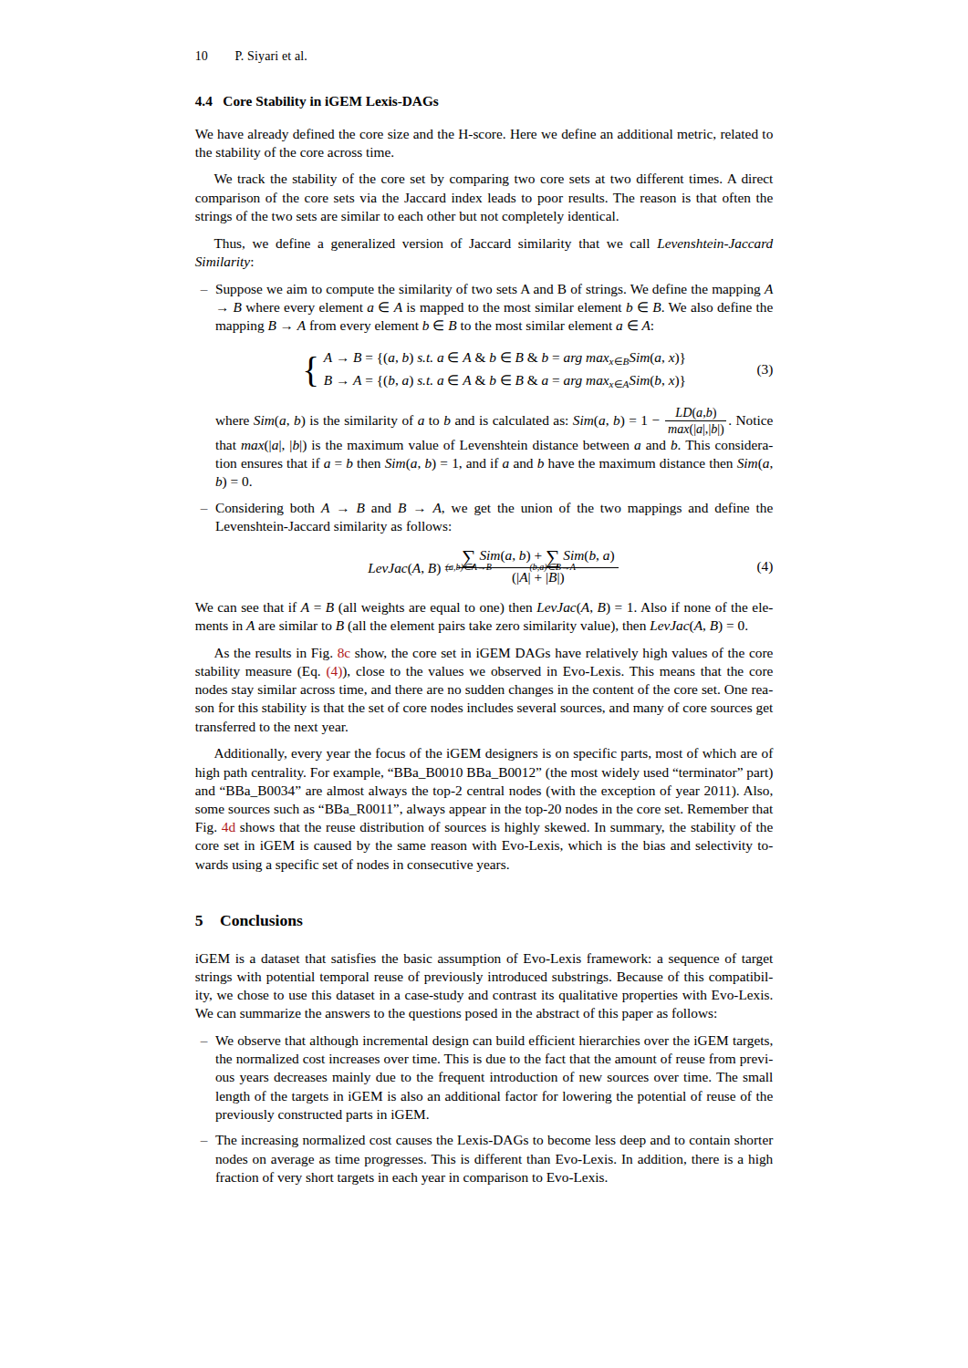10 P. Siyari et al.
4.4 Core Stability in iGEM Lexis-DAGs
We have already defined the core size and the H-score. Here we define an additional metric, related to the stability of the core across time.
We track the stability of the core set by comparing two core sets at two different times. A direct comparison of the core sets via the Jaccard index leads to poor results. The reason is that often the strings of the two sets are similar to each other but not completely identical.
Thus, we define a generalized version of Jaccard similarity that we call Levenshtein-Jaccard Similarity:
Suppose we aim to compute the similarity of two sets A and B of strings. We define the mapping A → B where every element a ∈ A is mapped to the most similar element b ∈ B. We also define the mapping B → A from every element b ∈ B to the most similar element a ∈ A:
{ A → B = {(a, b) s.t. a ∈ A & b ∈ B & b = arg max x∈B Sim(a, x)} B → A = {(b, a) s.t. a ∈ A & b ∈ B & a = arg max x∈A Sim(b, x)}
(3)
where Sim(a, b) is the similarity of a to b and is calculated as: Sim(a, b) = 1 − LD(a,b) max(|a|,|b|). Notice that max(|a|, |b|) is the maximum value of Levenshtein distance between a and b. This consideration ensures that if a = b then Sim(a, b) = 1, and if a and b have the maximum distance then Sim(a, b) = 0.
Considering both A → B and B → A, we get the union of the two mappings and define the Levenshtein-Jaccard similarity as follows:
LevJac(A, B) = ∑(a,b)∈A→B Sim(a, b) + ∑(b,a)∈B→A Sim(b, a)(|A| + |B|)
(4)
We can see that if A = B (all weights are equal to one) then LevJac(A, B) = 1. Also if none of the elements in A are similar to B (all the element pairs take zero similarity value), then LevJac(A, B) = 0.
As the results in Fig. 8c show, the core set in iGEM DAGs have relatively high values of the core stability measure (Eq. (4)), close to the values we observed in Evo-Lexis. This means that the core nodes stay similar across time, and there are no sudden changes in the content of the core set. One reason for this stability is that the set of core nodes includes several sources, and many of core sources get transferred to the next year.
Additionally, every year the focus of the iGEM designers is on specific parts, most of which are of high path centrality. For example, “BBa_B0010 BBa_B0012” (the most widely used “terminator” part) and “BBa_B0034” are almost always the top-2 central nodes (with the exception of year 2011). Also, some sources such as “BBa_R0011”, always appear in the top-20 nodes in the core set. Remember that Fig. 4d shows that the reuse distribution of sources is highly skewed. In summary, the stability of the core set in iGEM is caused by the same reason with Evo-Lexis, which is the bias and selectivity towards using a specific set of nodes in consecutive years.
5 Conclusions
iGEM is a dataset that satisfies the basic assumption of Evo-Lexis framework: a sequence of target strings with potential temporal reuse of previously introduced substrings. Because of this compatibility, we chose to use this dataset in a case-study and contrast its qualitative properties with Evo-Lexis. We can summarize the answers to the questions posed in the abstract of this paper as follows:
We observe that although incremental design can build efficient hierarchies over the iGEM targets, the normalized cost increases over time. This is due to the fact that the amount of reuse from previous years decreases mainly due to the frequent introduction of new sources over time. The small length of the targets in iGEM is also an additional factor for lowering the potential of reuse of the previously constructed parts in iGEM.
The increasing normalized cost causes the Lexis-DAGs to become less deep and to contain shorter nodes on average as time progresses. This is different than Evo-Lexis. In addition, there is a high fraction of very short targets in each year in comparison to Evo-Lexis.